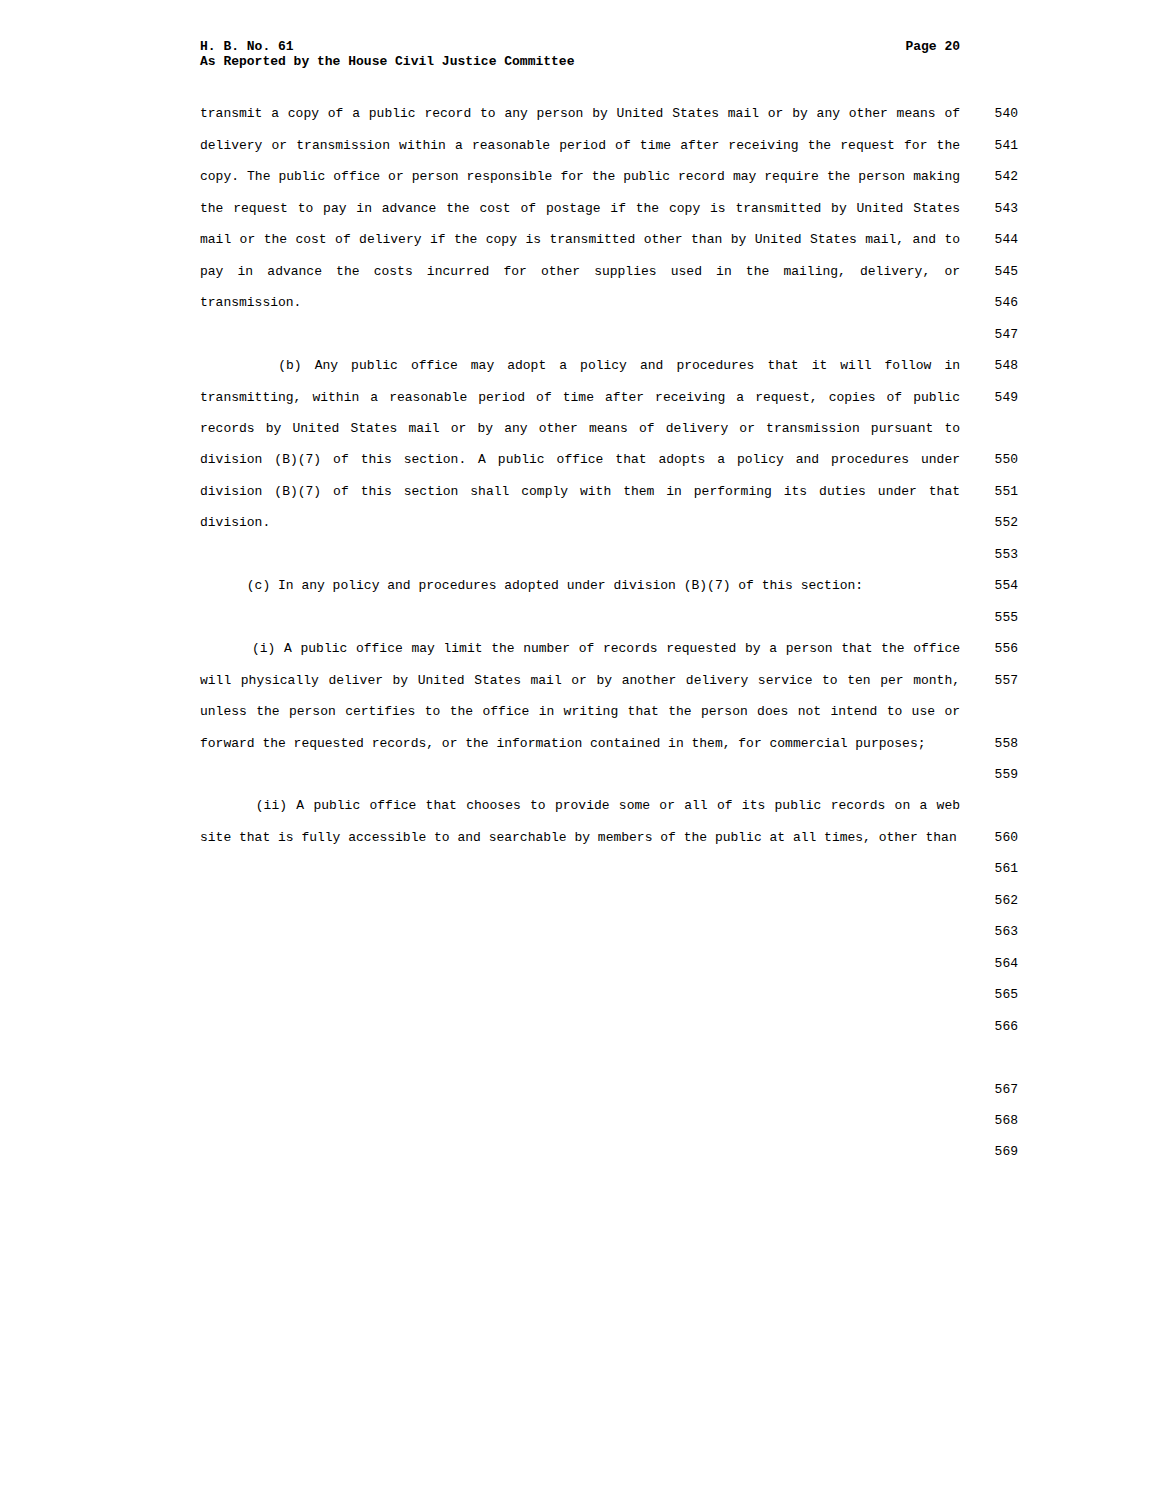H. B. No. 61
Page 20
As Reported by the House Civil Justice Committee
540 541 542 543 544 545 546 547 548 549 550 551 552 553 554 555 556 557 558 559 560 561 562 563 564 565 566 567 568 569
transmit a copy of a public record to any person by United States mail or by any other means of delivery or transmission within a reasonable period of time after receiving the request for the copy. The public office or person responsible for the public record may require the person making the request to pay in advance the cost of postage if the copy is transmitted by United States mail or the cost of delivery if the copy is transmitted other than by United States mail, and to pay in advance the costs incurred for other supplies used in the mailing, delivery, or transmission.
(b) Any public office may adopt a policy and procedures that it will follow in transmitting, within a reasonable period of time after receiving a request, copies of public records by United States mail or by any other means of delivery or transmission pursuant to division (B)(7) of this section. A public office that adopts a policy and procedures under division (B)(7) of this section shall comply with them in performing its duties under that division.
(c) In any policy and procedures adopted under division (B)(7) of this section:
(i) A public office may limit the number of records requested by a person that the office will physically deliver by United States mail or by another delivery service to ten per month, unless the person certifies to the office in writing that the person does not intend to use or forward the requested records, or the information contained in them, for commercial purposes;
(ii) A public office that chooses to provide some or all of its public records on a web site that is fully accessible to and searchable by members of the public at all times, other than